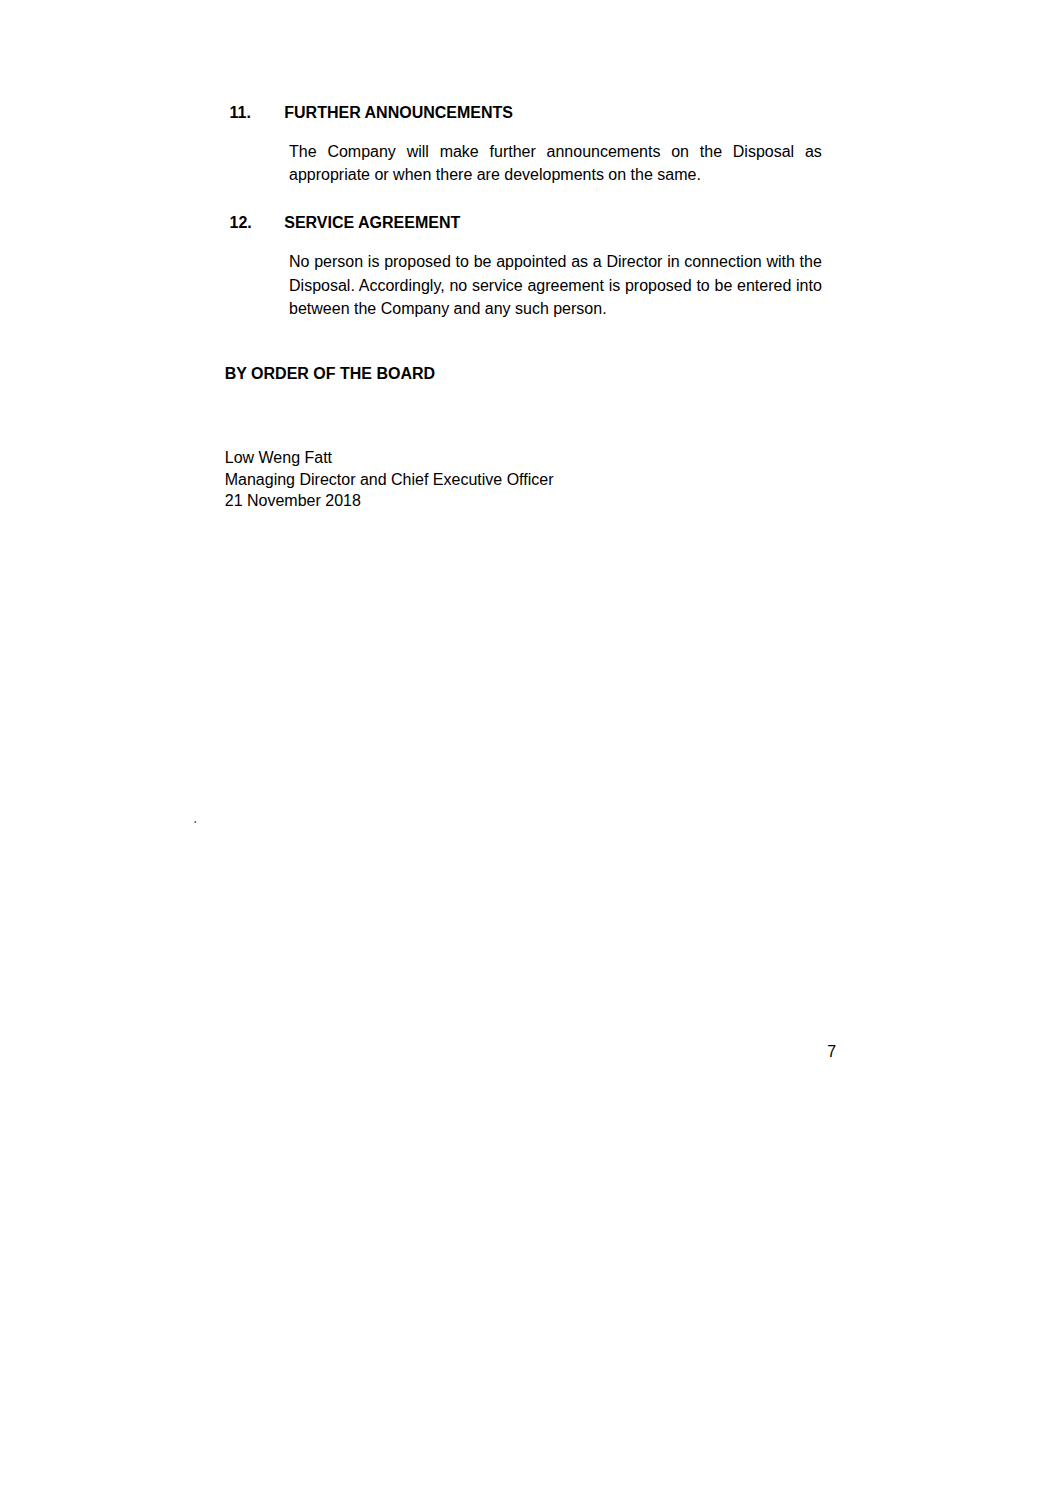11. FURTHER ANNOUNCEMENTS
The Company will make further announcements on the Disposal as appropriate or when there are developments on the same.
12. SERVICE AGREEMENT
No person is proposed to be appointed as a Director in connection with the Disposal. Accordingly, no service agreement is proposed to be entered into between the Company and any such person.
BY ORDER OF THE BOARD
Low Weng Fatt
Managing Director and Chief Executive Officer
21 November 2018
.
7